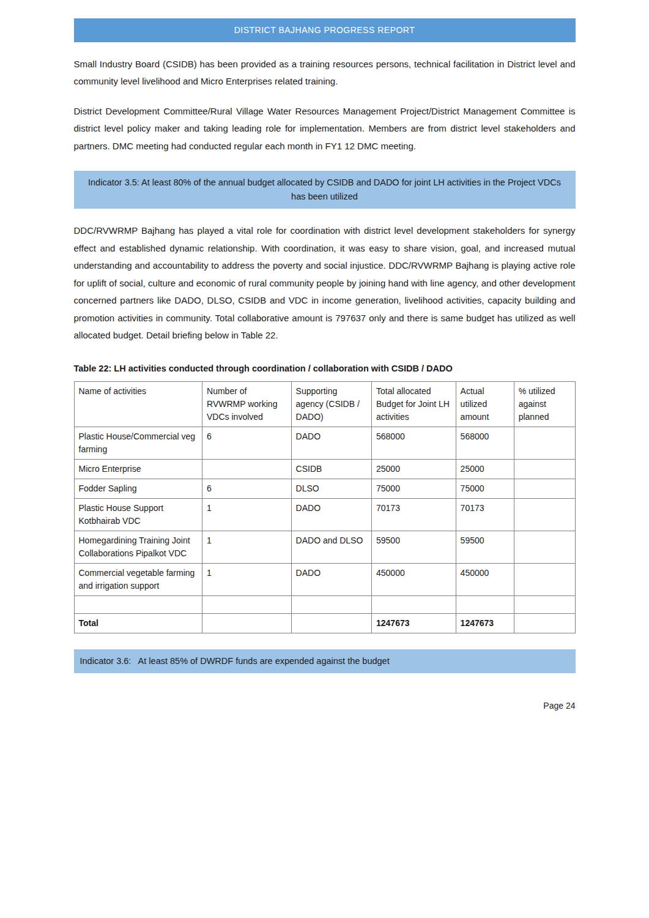DISTRICT BAJHANG PROGRESS REPORT
Small Industry Board (CSIDB) has been provided as a training resources persons, technical facilitation in District level and community level livelihood and Micro Enterprises related training.
District Development Committee/Rural Village Water Resources Management Project/District Management Committee is district level policy maker and taking leading role for implementation. Members are from district level stakeholders and partners. DMC meeting had conducted regular each month in FY1 12 DMC meeting.
Indicator 3.5: At least 80% of the annual budget allocated by CSIDB and DADO for joint LH activities in the Project VDCs has been utilized
DDC/RVWRMP Bajhang has played a vital role for coordination with district level development stakeholders for synergy effect and established dynamic relationship. With coordination, it was easy to share vision, goal, and increased mutual understanding and accountability to address the poverty and social injustice. DDC/RVWRMP Bajhang is playing active role for uplift of social, culture and economic of rural community people by joining hand with line agency, and other development concerned partners like DADO, DLSO, CSIDB and VDC in income generation, livelihood activities, capacity building and promotion activities in community. Total collaborative amount is 797637 only and there is same budget has utilized as well allocated budget. Detail briefing below in Table 22.
Table 22: LH activities conducted through coordination / collaboration with CSIDB / DADO
| Name of activities | Number of RVWRMP working VDCs involved | Supporting agency (CSIDB / DADO) | Total allocated Budget for Joint LH activities | Actual utilized amount | % utilized against planned |
| --- | --- | --- | --- | --- | --- |
| Plastic House/Commercial veg farming | 6 | DADO | 568000 | 568000 | |
| Micro Enterprise | | CSIDB | 25000 | 25000 | |
| Fodder Sapling | 6 | DLSO | 75000 | 75000 | |
| Plastic House Support Kotbhairab VDC | 1 | DADO | 70173 | 70173 | |
| Homegardining Training Joint Collaborations Pipalkot VDC | 1 | DADO and DLSO | 59500 | 59500 | |
| Commercial vegetable farming and irrigation support | 1 | DADO | 450000 | 450000 | |
| Total | | | 1247673 | 1247673 | |
Indicator 3.6: At least 85% of DWRDF funds are expended against the budget
Page 24